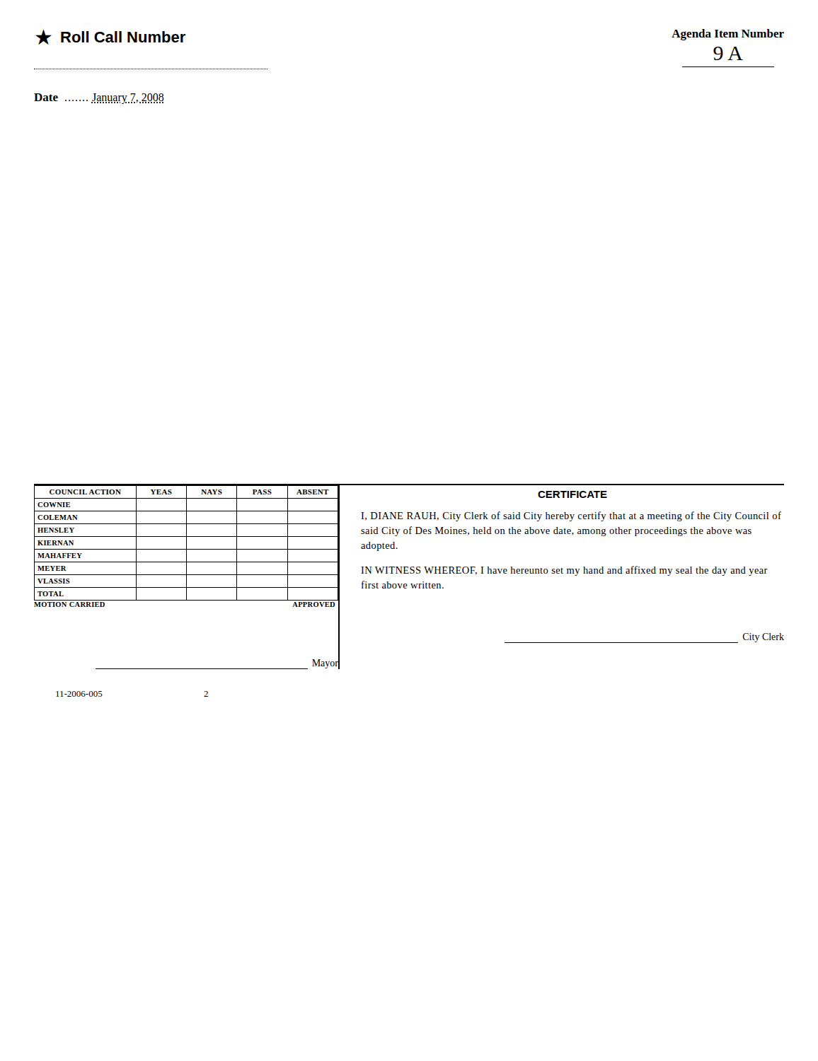★ Roll Call Number
Date ....... January 7, 2008
Agenda Item Number 9 A
| COUNCIL ACTION | YEAS | NAYS | PASS | ABSENT |
| --- | --- | --- | --- | --- |
| COWNIE | | | | |
| COLEMAN | | | | |
| HENSLEY | | | | |
| KIERNAN | | | | |
| MAHAFFEY | | | | |
| MEYER | | | | |
| VLASSIS | | | | |
| TOTAL | | | | |
MOTION CARRIED
APPROVED
Mayor
CERTIFICATE
I, DIANE RAUH, City Clerk of said City hereby certify that at a meeting of the City Council of said City of Des Moines, held on the above date, among other proceedings the above was adopted.
IN WITNESS WHEREOF, I have hereunto set my hand and affixed my seal the day and year first above written.
City Clerk
11-2006-005
2